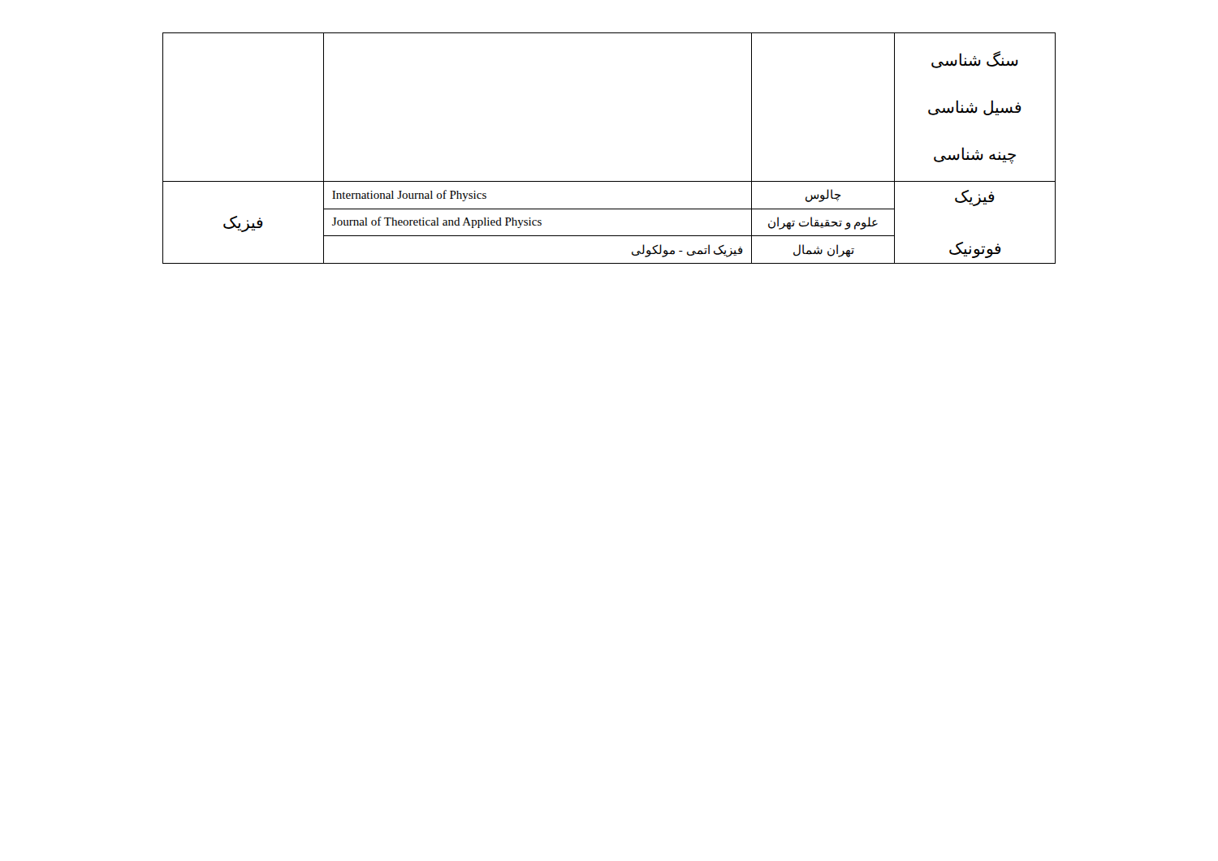| سنگ شناسی فسیل شناسی چینه شناسی | | | |
| فیزیک فوتونیک | چالوس | International Journal of Physics | فیزیک |
| علوم و تحقیقات تهران | Journal of Theoretical and Applied Physics |
| تهران شمال | فیزیک اتمی - مولکولی |